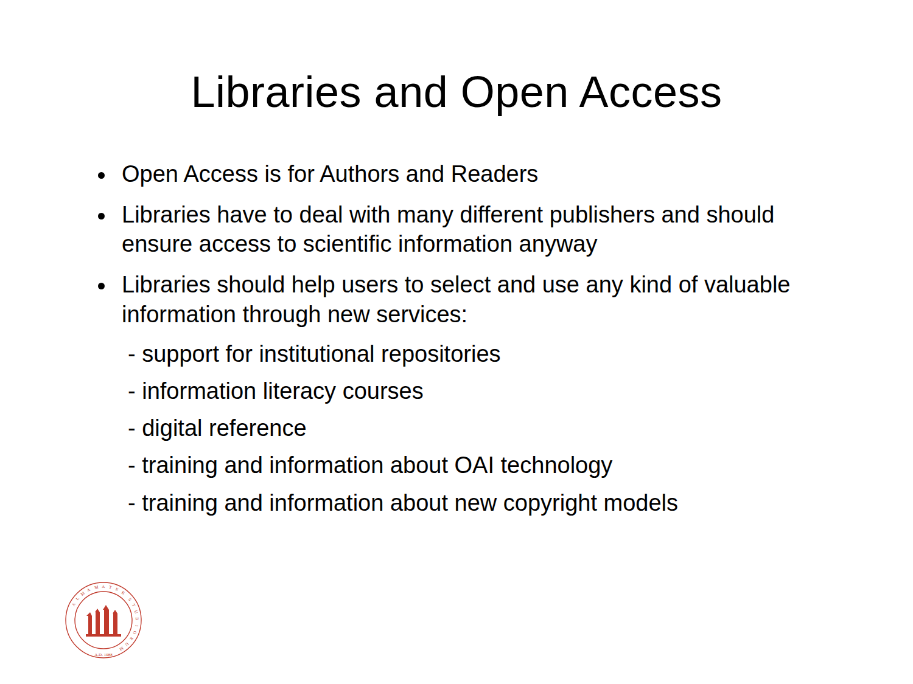Libraries and Open Access
Open Access is for Authors and Readers
Libraries have to deal with many different publishers and should ensure access to scientific information anyway
Libraries should help users to select and use any kind of valuable information through new services:
- support for institutional repositories
- information literacy courses
- digital reference
- training and information about OAI technology
- training and information about new copyright models
A L M A M A T E R S T U D I O R U M A.D. 1088